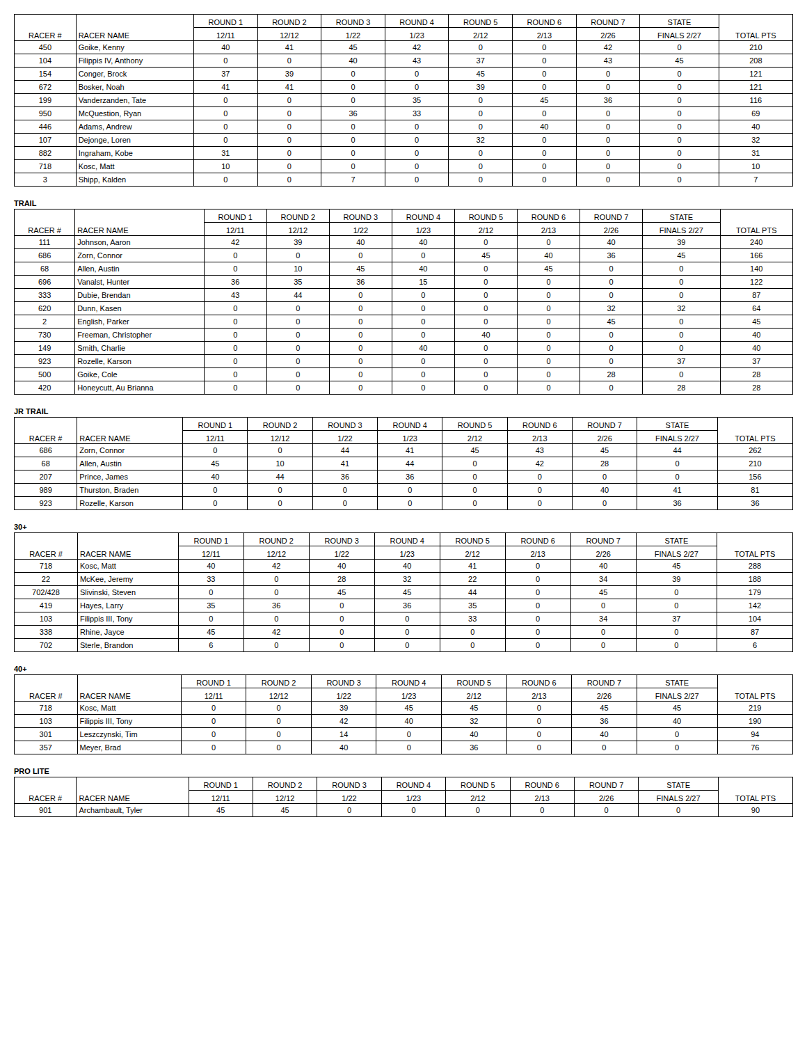| | | ROUND 1 | ROUND 2 | ROUND 3 | ROUND 4 | ROUND 5 | ROUND 6 | ROUND 7 | STATE | |
| --- | --- | --- | --- | --- | --- | --- | --- | --- | --- | --- |
| RACER # | RACER NAME | 12/11 | 12/12 | 1/22 | 1/23 | 2/12 | 2/13 | 2/26 | FINALS 2/27 | TOTAL PTS |
| 450 | Goike, Kenny | 40 | 41 | 45 | 42 | 0 | 0 | 42 | 0 | 210 |
| 104 | Filippis IV, Anthony | 0 | 0 | 40 | 43 | 37 | 0 | 43 | 45 | 208 |
| 154 | Conger, Brock | 37 | 39 | 0 | 0 | 45 | 0 | 0 | 0 | 121 |
| 672 | Bosker, Noah | 41 | 41 | 0 | 0 | 39 | 0 | 0 | 0 | 121 |
| 199 | Vanderzanden, Tate | 0 | 0 | 0 | 35 | 0 | 45 | 36 | 0 | 116 |
| 950 | McQuestion, Ryan | 0 | 0 | 36 | 33 | 0 | 0 | 0 | 0 | 69 |
| 446 | Adams, Andrew | 0 | 0 | 0 | 0 | 0 | 40 | 0 | 0 | 40 |
| 107 | Dejonge, Loren | 0 | 0 | 0 | 0 | 32 | 0 | 0 | 0 | 32 |
| 882 | Ingraham, Kobe | 31 | 0 | 0 | 0 | 0 | 0 | 0 | 0 | 31 |
| 718 | Kosc, Matt | 10 | 0 | 0 | 0 | 0 | 0 | 0 | 0 | 10 |
| 3 | Shipp, Kalden | 0 | 0 | 7 | 0 | 0 | 0 | 0 | 0 | 7 |
TRAIL
| | | ROUND 1 | ROUND 2 | ROUND 3 | ROUND 4 | ROUND 5 | ROUND 6 | ROUND 7 | STATE | |
| --- | --- | --- | --- | --- | --- | --- | --- | --- | --- | --- |
| RACER # | RACER NAME | 12/11 | 12/12 | 1/22 | 1/23 | 2/12 | 2/13 | 2/26 | FINALS 2/27 | TOTAL PTS |
| 111 | Johnson, Aaron | 42 | 39 | 40 | 40 | 0 | 0 | 40 | 39 | 240 |
| 686 | Zorn, Connor | 0 | 0 | 0 | 0 | 45 | 40 | 36 | 45 | 166 |
| 68 | Allen, Austin | 0 | 10 | 45 | 40 | 0 | 45 | 0 | 0 | 140 |
| 696 | Vanalst, Hunter | 36 | 35 | 36 | 15 | 0 | 0 | 0 | 0 | 122 |
| 333 | Dubie, Brendan | 43 | 44 | 0 | 0 | 0 | 0 | 0 | 0 | 87 |
| 620 | Dunn, Kasen | 0 | 0 | 0 | 0 | 0 | 0 | 32 | 32 | 64 |
| 2 | English, Parker | 0 | 0 | 0 | 0 | 0 | 0 | 45 | 0 | 45 |
| 730 | Freeman, Christopher | 0 | 0 | 0 | 0 | 40 | 0 | 0 | 0 | 40 |
| 149 | Smith, Charlie | 0 | 0 | 0 | 40 | 0 | 0 | 0 | 0 | 40 |
| 923 | Rozelle, Karson | 0 | 0 | 0 | 0 | 0 | 0 | 0 | 37 | 37 |
| 500 | Goike, Cole | 0 | 0 | 0 | 0 | 0 | 0 | 28 | 0 | 28 |
| 420 | Honeycutt, Au Brianna | 0 | 0 | 0 | 0 | 0 | 0 | 0 | 28 | 28 |
JR TRAIL
| | | ROUND 1 | ROUND 2 | ROUND 3 | ROUND 4 | ROUND 5 | ROUND 6 | ROUND 7 | STATE | |
| --- | --- | --- | --- | --- | --- | --- | --- | --- | --- | --- |
| RACER # | RACER NAME | 12/11 | 12/12 | 1/22 | 1/23 | 2/12 | 2/13 | 2/26 | FINALS 2/27 | TOTAL PTS |
| 686 | Zorn, Connor | 0 | 0 | 44 | 41 | 45 | 43 | 45 | 44 | 262 |
| 68 | Allen, Austin | 45 | 10 | 41 | 44 | 0 | 42 | 28 | 0 | 210 |
| 207 | Prince, James | 40 | 44 | 36 | 36 | 0 | 0 | 0 | 0 | 156 |
| 989 | Thurston, Braden | 0 | 0 | 0 | 0 | 0 | 0 | 40 | 41 | 81 |
| 923 | Rozelle, Karson | 0 | 0 | 0 | 0 | 0 | 0 | 0 | 36 | 36 |
30+
| | | ROUND 1 | ROUND 2 | ROUND 3 | ROUND 4 | ROUND 5 | ROUND 6 | ROUND 7 | STATE | |
| --- | --- | --- | --- | --- | --- | --- | --- | --- | --- | --- |
| RACER # | RACER NAME | 12/11 | 12/12 | 1/22 | 1/23 | 2/12 | 2/13 | 2/26 | FINALS 2/27 | TOTAL PTS |
| 718 | Kosc, Matt | 40 | 42 | 40 | 40 | 41 | 0 | 40 | 45 | 288 |
| 22 | McKee, Jeremy | 33 | 0 | 28 | 32 | 22 | 0 | 34 | 39 | 188 |
| 702/428 | Slivinski, Steven | 0 | 0 | 45 | 45 | 44 | 0 | 45 | 0 | 179 |
| 419 | Hayes, Larry | 35 | 36 | 0 | 36 | 35 | 0 | 0 | 0 | 142 |
| 103 | Filippis III, Tony | 0 | 0 | 0 | 0 | 33 | 0 | 34 | 37 | 104 |
| 338 | Rhine, Jayce | 45 | 42 | 0 | 0 | 0 | 0 | 0 | 0 | 87 |
| 702 | Sterle, Brandon | 6 | 0 | 0 | 0 | 0 | 0 | 0 | 0 | 6 |
40+
| | | ROUND 1 | ROUND 2 | ROUND 3 | ROUND 4 | ROUND 5 | ROUND 6 | ROUND 7 | STATE | |
| --- | --- | --- | --- | --- | --- | --- | --- | --- | --- | --- |
| RACER # | RACER NAME | 12/11 | 12/12 | 1/22 | 1/23 | 2/12 | 2/13 | 2/26 | FINALS 2/27 | TOTAL PTS |
| 718 | Kosc, Matt | 0 | 0 | 39 | 45 | 45 | 0 | 45 | 45 | 219 |
| 103 | Filippis III, Tony | 0 | 0 | 42 | 40 | 32 | 0 | 36 | 40 | 190 |
| 301 | Leszczynski, Tim | 0 | 0 | 14 | 0 | 40 | 0 | 40 | 0 | 94 |
| 357 | Meyer, Brad | 0 | 0 | 40 | 0 | 36 | 0 | 0 | 0 | 76 |
PRO LITE
| | | ROUND 1 | ROUND 2 | ROUND 3 | ROUND 4 | ROUND 5 | ROUND 6 | ROUND 7 | STATE | |
| --- | --- | --- | --- | --- | --- | --- | --- | --- | --- | --- |
| RACER # | RACER NAME | 12/11 | 12/12 | 1/22 | 1/23 | 2/12 | 2/13 | 2/26 | FINALS 2/27 | TOTAL PTS |
| 901 | Archambault, Tyler | 45 | 45 | 0 | 0 | 0 | 0 | 0 | 0 | 90 |